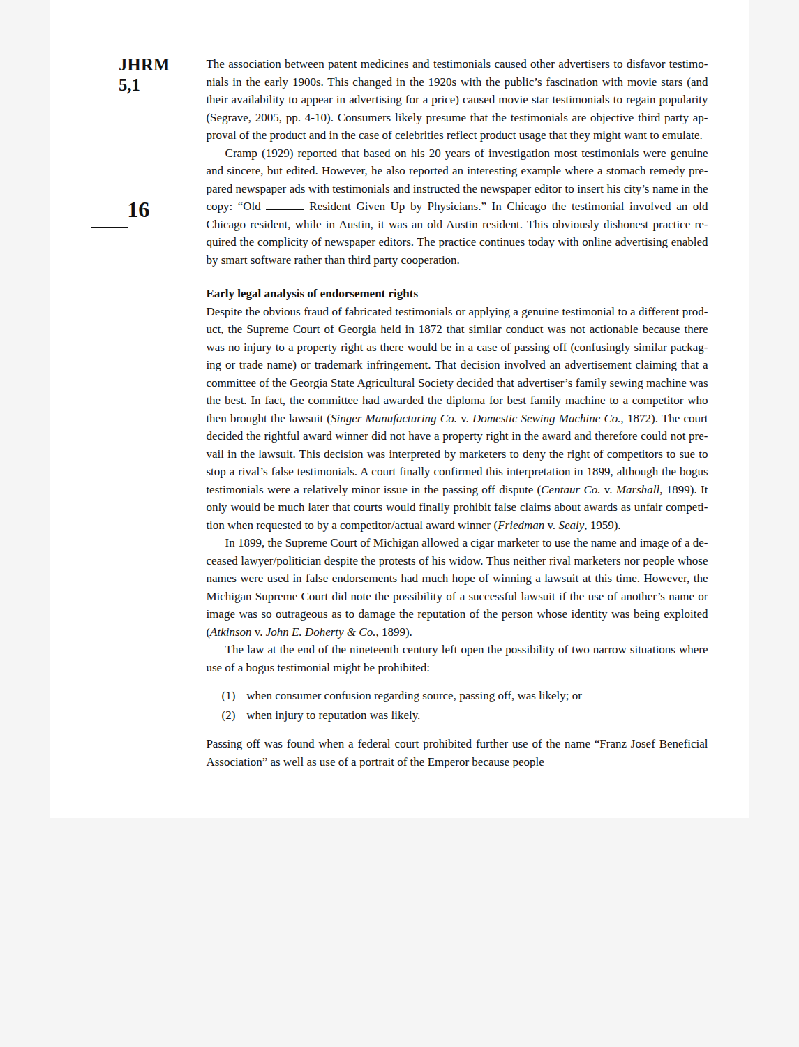JHRM
5,1
16
The association between patent medicines and testimonials caused other advertisers to disfavor testimonials in the early 1900s. This changed in the 1920s with the public’s fascination with movie stars (and their availability to appear in advertising for a price) caused movie star testimonials to regain popularity (Segrave, 2005, pp. 4-10). Consumers likely presume that the testimonials are objective third party approval of the product and in the case of celebrities reflect product usage that they might want to emulate.
Cramp (1929) reported that based on his 20 years of investigation most testimonials were genuine and sincere, but edited. However, he also reported an interesting example where a stomach remedy prepared newspaper ads with testimonials and instructed the newspaper editor to insert his city’s name in the copy: “Old Resident Given Up by Physicians.” In Chicago the testimonial involved an old Chicago resident, while in Austin, it was an old Austin resident. This obviously dishonest practice required the complicity of newspaper editors. The practice continues today with online advertising enabled by smart software rather than third party cooperation.
Early legal analysis of endorsement rights
Despite the obvious fraud of fabricated testimonials or applying a genuine testimonial to a different product, the Supreme Court of Georgia held in 1872 that similar conduct was not actionable because there was no injury to a property right as there would be in a case of passing off (confusingly similar packaging or trade name) or trademark infringement. That decision involved an advertisement claiming that a committee of the Georgia State Agricultural Society decided that advertiser’s family sewing machine was the best. In fact, the committee had awarded the diploma for best family machine to a competitor who then brought the lawsuit (Singer Manufacturing Co. v. Domestic Sewing Machine Co., 1872). The court decided the rightful award winner did not have a property right in the award and therefore could not prevail in the lawsuit. This decision was interpreted by marketers to deny the right of competitors to sue to stop a rival’s false testimonials. A court finally confirmed this interpretation in 1899, although the bogus testimonials were a relatively minor issue in the passing off dispute (Centaur Co. v. Marshall, 1899). It only would be much later that courts would finally prohibit false claims about awards as unfair competition when requested to by a competitor/actual award winner (Friedman v. Sealy, 1959).
In 1899, the Supreme Court of Michigan allowed a cigar marketer to use the name and image of a deceased lawyer/politician despite the protests of his widow. Thus neither rival marketers nor people whose names were used in false endorsements had much hope of winning a lawsuit at this time. However, the Michigan Supreme Court did note the possibility of a successful lawsuit if the use of another’s name or image was so outrageous as to damage the reputation of the person whose identity was being exploited (Atkinson v. John E. Doherty & Co., 1899).
The law at the end of the nineteenth century left open the possibility of two narrow situations where use of a bogus testimonial might be prohibited:
when consumer confusion regarding source, passing off, was likely; or
when injury to reputation was likely.
Passing off was found when a federal court prohibited further use of the name “Franz Josef Beneficial Association” as well as use of a portrait of the Emperor because people